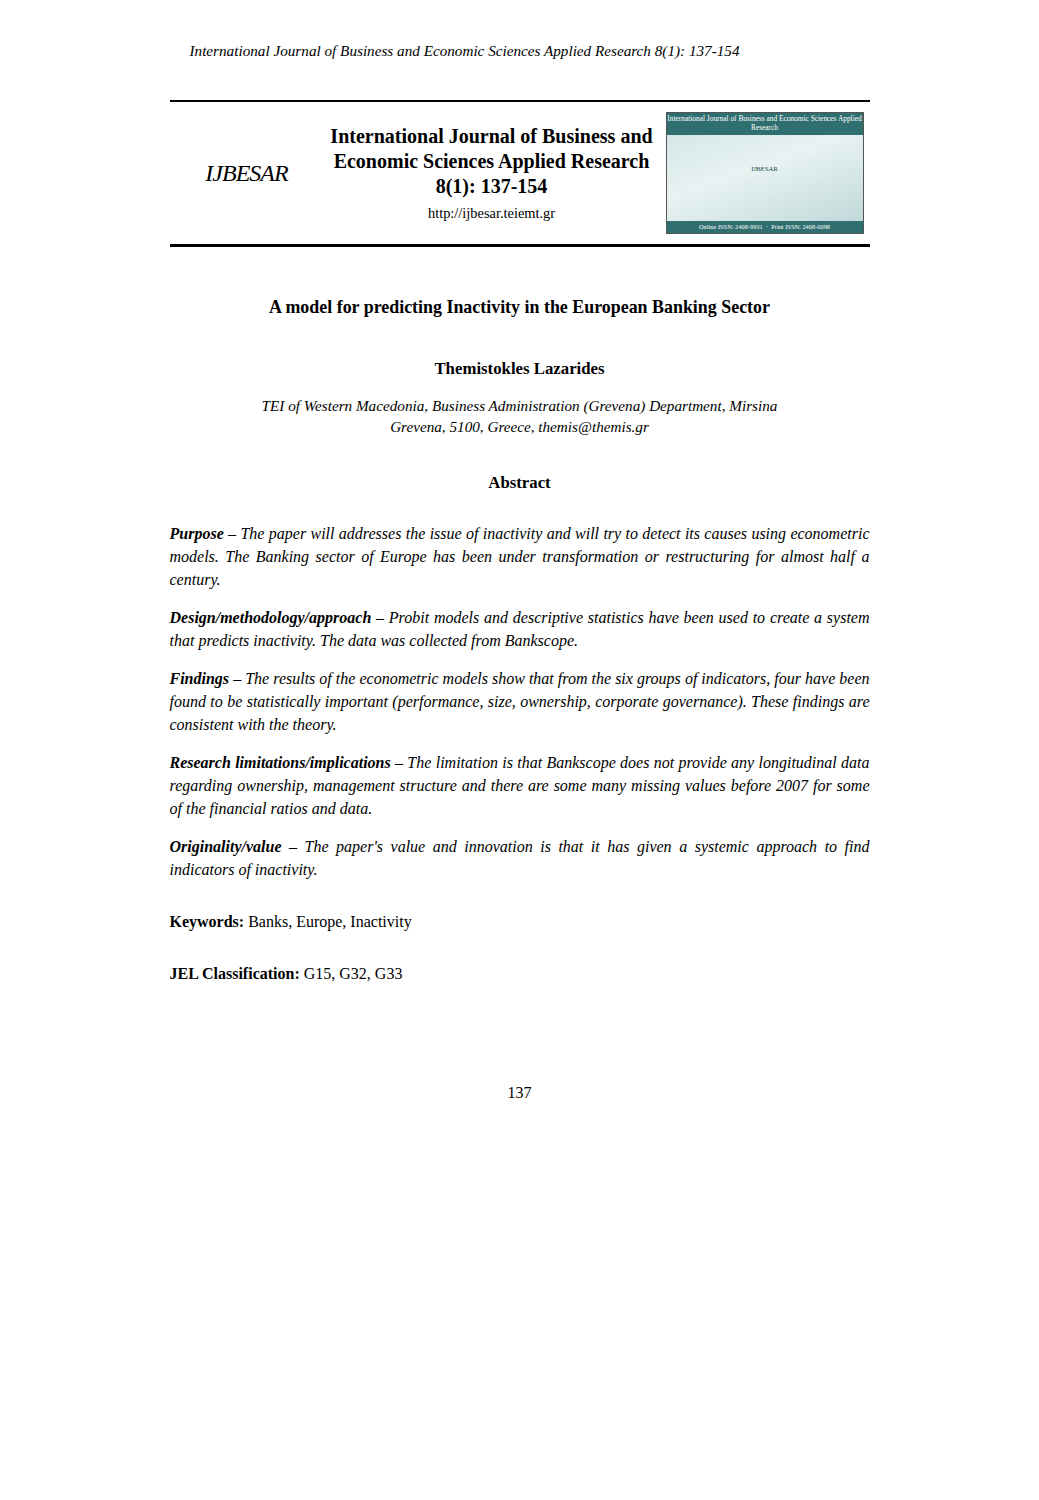International Journal of Business and Economic Sciences Applied Research 8(1): 137-154
IJBESAR
International Journal of Business and Economic Sciences Applied Research 8(1): 137-154 http://ijbesar.teiemt.gr
International Journal of Business and Economic Sciences Applied Research
IJBESAR
Online ISSN: 2408-9931 · Print ISSN: 2408-0098
A model for predicting Inactivity in the European Banking Sector
Themistokles Lazarides
TEI of Western Macedonia, Business Administration (Grevena) Department, Mirsina
Grevena, 5100, Greece, themis@themis.gr
Abstract
Purpose – The paper will addresses the issue of inactivity and will try to detect its causes using econometric models. The Banking sector of Europe has been under transformation or restructuring for almost half a century.
Design/methodology/approach – Probit models and descriptive statistics have been used to create a system that predicts inactivity. The data was collected from Bankscope.
Findings – The results of the econometric models show that from the six groups of indicators, four have been found to be statistically important (performance, size, ownership, corporate governance). These findings are consistent with the theory.
Research limitations/implications – The limitation is that Bankscope does not provide any longitudinal data regarding ownership, management structure and there are some many missing values before 2007 for some of the financial ratios and data.
Originality/value – The paper's value and innovation is that it has given a systemic approach to find indicators of inactivity.
Keywords: Banks, Europe, Inactivity
JEL Classification: G15, G32, G33
137